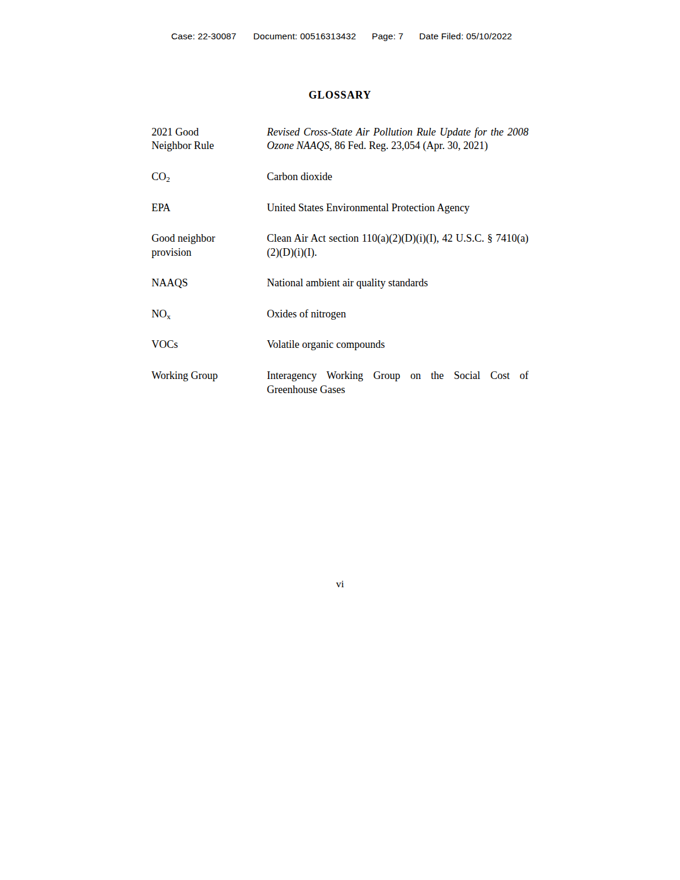Case: 22-30087 Document: 00516313432 Page: 7 Date Filed: 05/10/2022
GLOSSARY
| 2021 Good Neighbor Rule | Revised Cross-State Air Pollution Rule Update for the 2008 Ozone NAAQS , 86 Fed. Reg. 23,054 (Apr. 30, 2021) |
| CO 2 | Carbon dioxide |
| EPA | United States Environmental Protection Agency |
| Good neighbor provision | Clean Air Act section 110(a)(2)(D)(i)(I), 42 U.S.C. § 7410(a)(2)(D)(i)(I). |
| NAAQS | National ambient air quality standards |
| NO x | Oxides of nitrogen |
| VOCs | Volatile organic compounds |
| Working Group | Interagency Working Group on the Social Cost of Greenhouse Gases |
vi